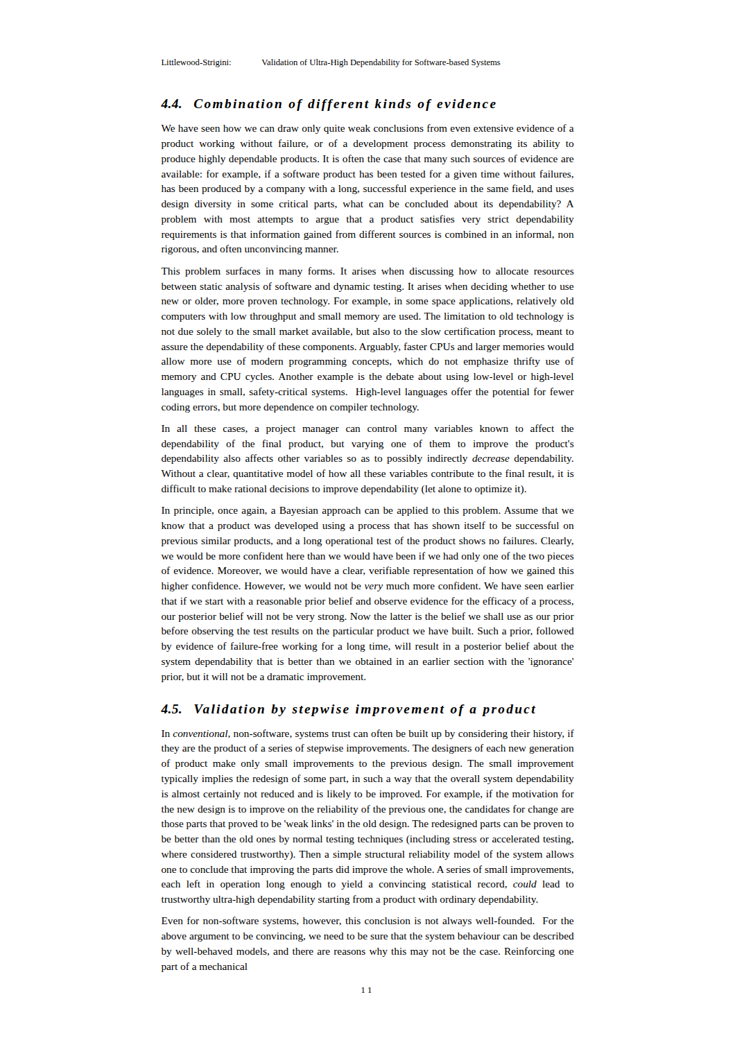Littlewood-Strigini: Validation of Ultra-High Dependability for Software-based Systems
4.4. Combination of different kinds of evidence
We have seen how we can draw only quite weak conclusions from even extensive evidence of a product working without failure, or of a development process demonstrating its ability to produce highly dependable products. It is often the case that many such sources of evidence are available: for example, if a software product has been tested for a given time without failures, has been produced by a company with a long, successful experience in the same field, and uses design diversity in some critical parts, what can be concluded about its dependability? A problem with most attempts to argue that a product satisfies very strict dependability requirements is that information gained from different sources is combined in an informal, non rigorous, and often unconvincing manner.
This problem surfaces in many forms. It arises when discussing how to allocate resources between static analysis of software and dynamic testing. It arises when deciding whether to use new or older, more proven technology. For example, in some space applications, relatively old computers with low throughput and small memory are used. The limitation to old technology is not due solely to the small market available, but also to the slow certification process, meant to assure the dependability of these components. Arguably, faster CPUs and larger memories would allow more use of modern programming concepts, which do not emphasize thrifty use of memory and CPU cycles. Another example is the debate about using low-level or high-level languages in small, safety-critical systems. High-level languages offer the potential for fewer coding errors, but more dependence on compiler technology.
In all these cases, a project manager can control many variables known to affect the dependability of the final product, but varying one of them to improve the product's dependability also affects other variables so as to possibly indirectly decrease dependability. Without a clear, quantitative model of how all these variables contribute to the final result, it is difficult to make rational decisions to improve dependability (let alone to optimize it).
In principle, once again, a Bayesian approach can be applied to this problem. Assume that we know that a product was developed using a process that has shown itself to be successful on previous similar products, and a long operational test of the product shows no failures. Clearly, we would be more confident here than we would have been if we had only one of the two pieces of evidence. Moreover, we would have a clear, verifiable representation of how we gained this higher confidence. However, we would not be very much more confident. We have seen earlier that if we start with a reasonable prior belief and observe evidence for the efficacy of a process, our posterior belief will not be very strong. Now the latter is the belief we shall use as our prior before observing the test results on the particular product we have built. Such a prior, followed by evidence of failure-free working for a long time, will result in a posterior belief about the system dependability that is better than we obtained in an earlier section with the 'ignorance' prior, but it will not be a dramatic improvement.
4.5. Validation by stepwise improvement of a product
In conventional, non-software, systems trust can often be built up by considering their history, if they are the product of a series of stepwise improvements. The designers of each new generation of product make only small improvements to the previous design. The small improvement typically implies the redesign of some part, in such a way that the overall system dependability is almost certainly not reduced and is likely to be improved. For example, if the motivation for the new design is to improve on the reliability of the previous one, the candidates for change are those parts that proved to be 'weak links' in the old design. The redesigned parts can be proven to be better than the old ones by normal testing techniques (including stress or accelerated testing, where considered trustworthy). Then a simple structural reliability model of the system allows one to conclude that improving the parts did improve the whole. A series of small improvements, each left in operation long enough to yield a convincing statistical record, could lead to trustworthy ultra-high dependability starting from a product with ordinary dependability.
Even for non-software systems, however, this conclusion is not always well-founded. For the above argument to be convincing, we need to be sure that the system behaviour can be described by well-behaved models, and there are reasons why this may not be the case. Reinforcing one part of a mechanical
11